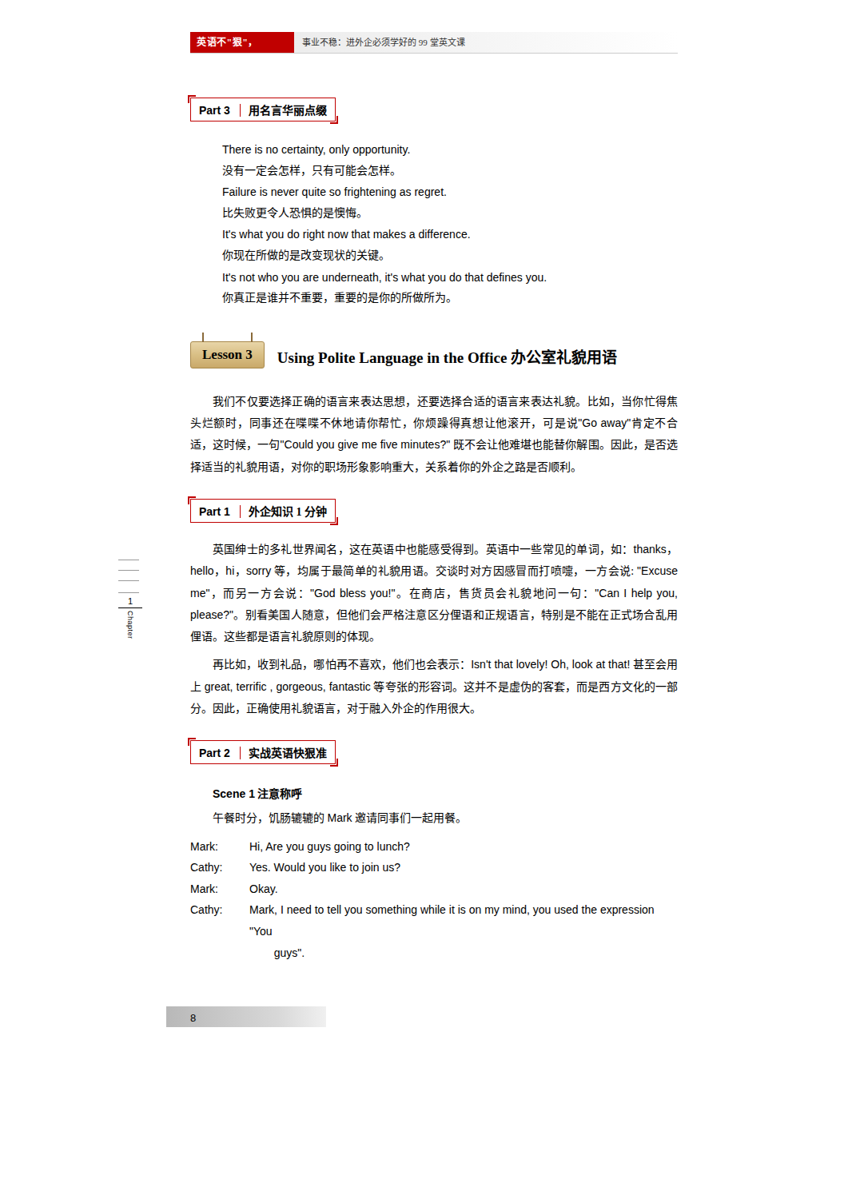英语不"狠"，
事业不稳：进外企必须学好的 99 堂英文课
Part 3用名言华丽点缀
There is no certainty, only opportunity.
没有一定会怎样，只有可能会怎样。
Failure is never quite so frightening as regret.
比失败更令人恐惧的是懊悔。
It's what you do right now that makes a difference.
你现在所做的是改变现状的关键。
It's not who you are underneath, it's what you do that defines you.
你真正是谁并不重要，重要的是你的所做所为。
Lesson 3 Using Polite Language in the Office 办公室礼貌用语
我们不仅要选择正确的语言来表达思想，还要选择合适的语言来表达礼貌。比如，当你忙得焦头烂额时，同事还在喋喋不休地请你帮忙，你烦躁得真想让他滚开，可是说"Go away"肯定不合适，这时候，一句"Could you give me five minutes?" 既不会让他难堪也能替你解围。因此，是否选择适当的礼貌用语，对你的职场形象影响重大，关系着你的外企之路是否顺利。
Part 1外企知识 1 分钟
英国绅士的多礼世界闻名，这在英语中也能感受得到。英语中一些常见的单词，如：thanks，hello，hi，sorry 等，均属于最简单的礼貌用语。交谈时对方因感冒而打喷嚏，一方会说: "Excuse me"，而另一方会说："God bless you!"。在商店，售货员会礼貌地问一句："Can I help you, please?"。别看美国人随意，但他们会严格注意区分俚语和正规语言，特别是不能在正式场合乱用俚语。这些都是语言礼貌原则的体现。
再比如，收到礼品，哪怕再不喜欢，他们也会表示：Isn't that lovely! Oh, look at that! 甚至会用上 great, terrific , gorgeous, fantastic 等夸张的形容词。这并不是虚伪的客套，而是西方文化的一部分。因此，正确使用礼貌语言，对于融入外企的作用很大。
Part 2实战英语快狠准
Scene 1 注意称呼
午餐时分，饥肠辘辘的 Mark 邀请同事们一起用餐。
| Mark: | Hi, Are you guys going to lunch? |
| Cathy: | Yes. Would you like to join us? |
| Mark: | Okay. |
| Cathy: | Mark, I need to tell you something while it is on my mind, you used the expression "You guys". |
1
Chapter
8